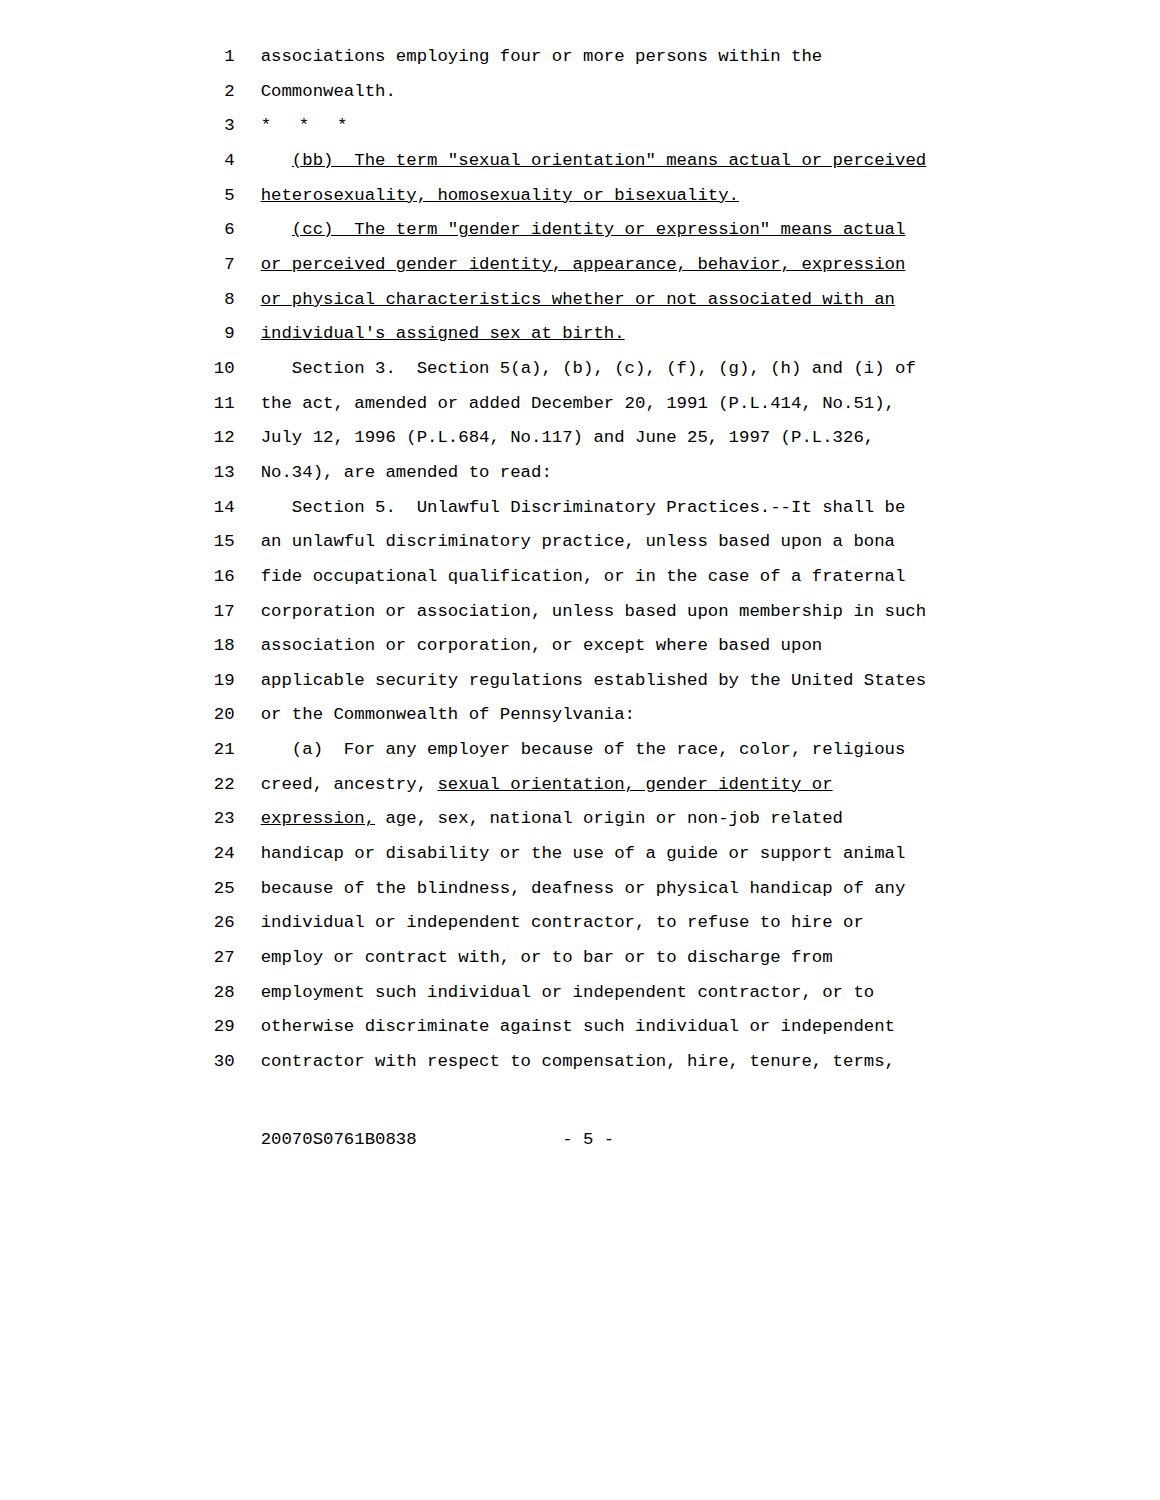associations employing four or more persons within the
Commonwealth.
* * *
(bb) The term "sexual orientation" means actual or perceived
heterosexuality, homosexuality or bisexuality.
(cc) The term "gender identity or expression" means actual
or perceived gender identity, appearance, behavior, expression
or physical characteristics whether or not associated with an
individual's assigned sex at birth.
Section 3. Section 5(a), (b), (c), (f), (g), (h) and (i) of
the act, amended or added December 20, 1991 (P.L.414, No.51),
July 12, 1996 (P.L.684, No.117) and June 25, 1997 (P.L.326,
No.34), are amended to read:
Section 5. Unlawful Discriminatory Practices.--It shall be
an unlawful discriminatory practice, unless based upon a bona
fide occupational qualification, or in the case of a fraternal
corporation or association, unless based upon membership in such
association or corporation, or except where based upon
applicable security regulations established by the United States
or the Commonwealth of Pennsylvania:
(a) For any employer because of the race, color, religious
creed, ancestry, sexual orientation, gender identity or
expression, age, sex, national origin or non-job related
handicap or disability or the use of a guide or support animal
because of the blindness, deafness or physical handicap of any
individual or independent contractor, to refuse to hire or
employ or contract with, or to bar or to discharge from
employment such individual or independent contractor, or to
otherwise discriminate against such individual or independent
contractor with respect to compensation, hire, tenure, terms,
20070S0761B0838 - 5 -